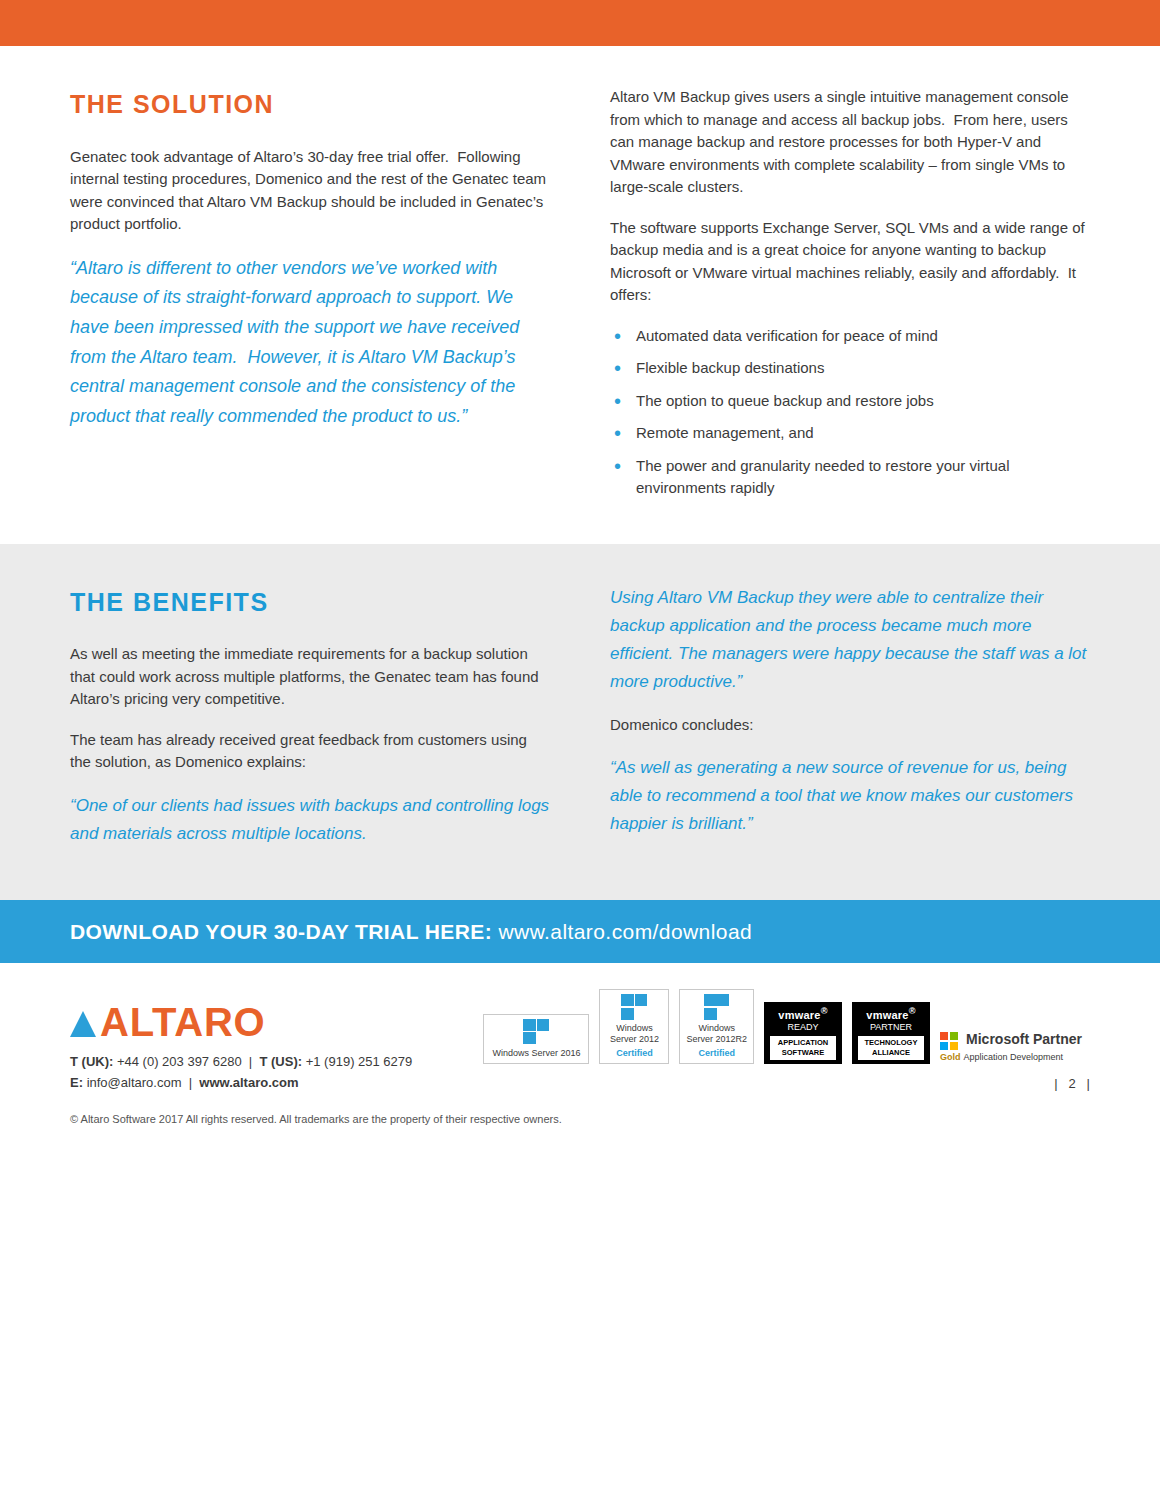The Solution
Genatec took advantage of Altaro’s 30-day free trial offer. Following internal testing procedures, Domenico and the rest of the Genatec team were convinced that Altaro VM Backup should be included in Genatec’s product portfolio.
“Altaro is different to other vendors we’ve worked with because of its straight-forward approach to support. We have been impressed with the support we have received from the Altaro team. However, it is Altaro VM Backup’s central management console and the consistency of the product that really commended the product to us.”
Altaro VM Backup gives users a single intuitive management console from which to manage and access all backup jobs. From here, users can manage backup and restore processes for both Hyper-V and VMware environments with complete scalability – from single VMs to large-scale clusters.
The software supports Exchange Server, SQL VMs and a wide range of backup media and is a great choice for anyone wanting to backup Microsoft or VMware virtual machines reliably, easily and affordably. It offers:
Automated data verification for peace of mind
Flexible backup destinations
The option to queue backup and restore jobs
Remote management, and
The power and granularity needed to restore your virtual environments rapidly
The Benefits
As well as meeting the immediate requirements for a backup solution that could work across multiple platforms, the Genatec team has found Altaro’s pricing very competitive.
The team has already received great feedback from customers using the solution, as Domenico explains:
“One of our clients had issues with backups and controlling logs and materials across multiple locations.
Using Altaro VM Backup they were able to centralize their backup application and the process became much more efficient. The managers were happy because the staff was a lot more productive.”
Domenico concludes:
“As well as generating a new source of revenue for us, being able to recommend a tool that we know makes our customers happier is brilliant.”
DOWNLOAD YOUR 30-DAY TRIAL HERE: www.altaro.com/download
ALTARO
T (UK): +44 (0) 203 397 6280 | T (US): +1 (919) 251 6279
E: info@altaro.com | www.altaro.com
Windows Server 2016
Windows
Server 2012 Certified
Windows
Server 2012R2 Certified
vmware®
READY
APPLICATION
SOFTWARE
vmware®
PARTNER
TECHNOLOGY
ALLIANCE
Microsoft Partner
Gold Application Development
| 2 |
© Altaro Software 2017 All rights reserved. All trademarks are the property of their respective owners.